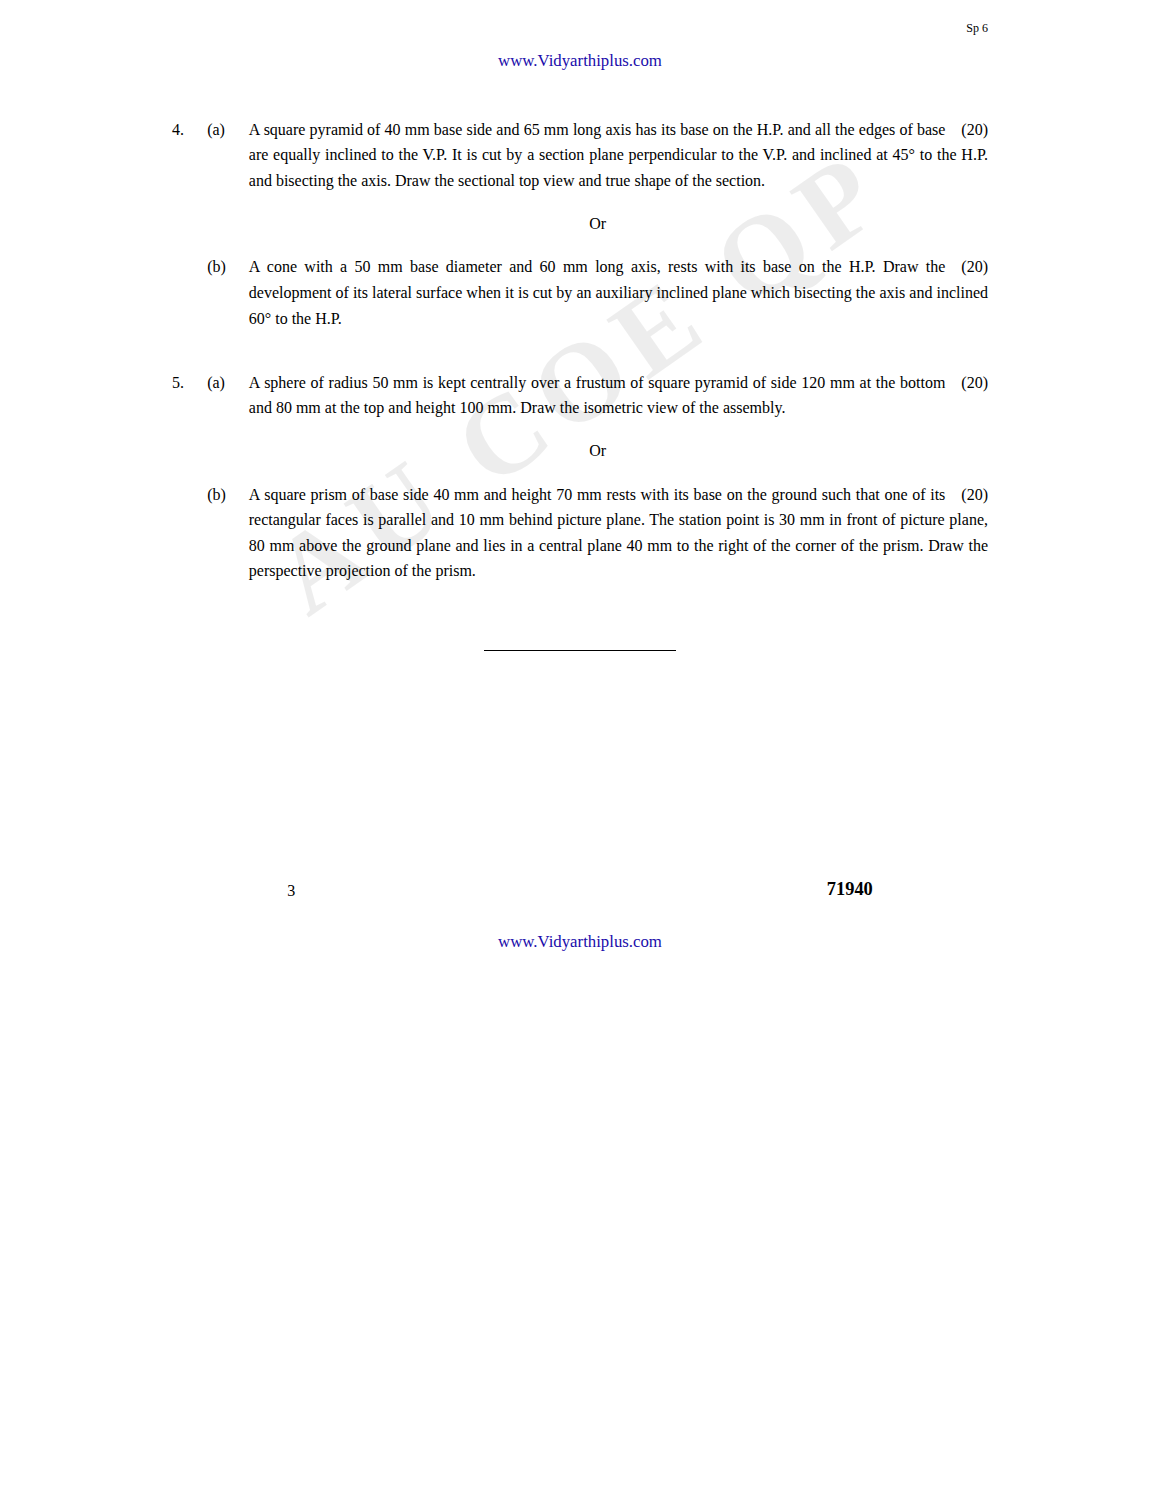Sp 6
AU COE QP
www.Vidyarthiplus.com
4.
(a)
(20) A square pyramid of 40 mm base side and 65 mm long axis has its base on the H.P. and all the edges of base are equally inclined to the V.P. It is cut by a section plane perpendicular to the V.P. and inclined at 45° to the H.P. and bisecting the axis. Draw the sectional top view and true shape of the section.
Or
(b)
(20) A cone with a 50 mm base diameter and 60 mm long axis, rests with its base on the H.P. Draw the development of its lateral surface when it is cut by an auxiliary inclined plane which bisecting the axis and inclined 60° to the H.P.
5.
(a)
(20) A sphere of radius 50 mm is kept centrally over a frustum of square pyramid of side 120 mm at the bottom and 80 mm at the top and height 100 mm. Draw the isometric view of the assembly.
Or
(b)
(20) A square prism of base side 40 mm and height 70 mm rests with its base on the ground such that one of its rectangular faces is parallel and 10 mm behind picture plane. The station point is 30 mm in front of picture plane, 80 mm above the ground plane and lies in a central plane 40 mm to the right of the corner of the prism. Draw the perspective projection of the prism.
3 71940
www.Vidyarthiplus.com